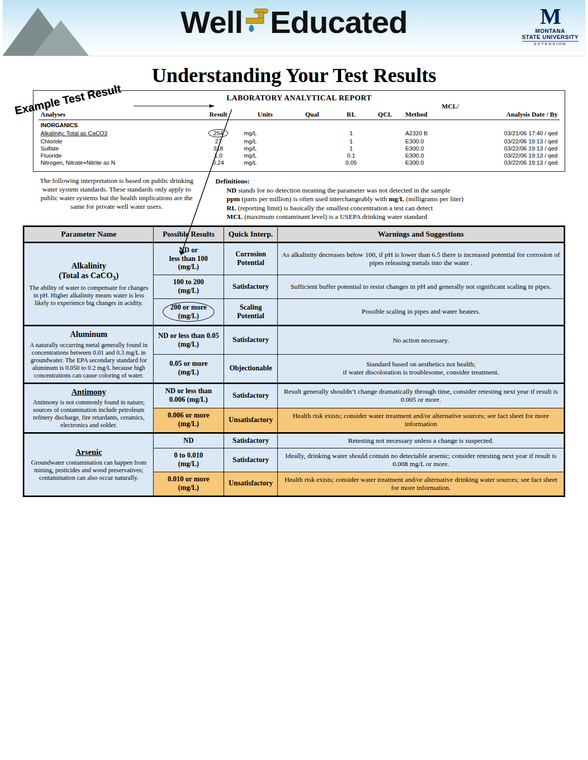Well Educated
M
MONTANA
STATE UNIVERSITY
EXTENSION
Understanding Your Test Results
Example Test Result
LABORATORY ANALYTICAL REPORT
MCL/
| Analyses | Result | Units | Qual | RL | QCL | Method | Analysis Date / By |
| --- | --- | --- | --- | --- | --- | --- | --- |
| INORGANICS |
| Alkalinity, Total as CaCO3 | 254 | mg/L | | 1 | | A2320 B | 03/21/06 17:40 / qed |
| Chloride | 27 | mg/L | | 1 | | E300.0 | 03/22/06 19:13 / qed |
| Sulfate | 318 | mg/L | | 1 | | E300.0 | 03/22/06 19:13 / qed |
| Fluoride | 1.0 | mg/L | | 0.1 | | E300.0 | 03/22/06 19:13 / qed |
| Nitrogen, Nitrate+Nitrite as N | 0.24 | mg/L | | 0.05 | | E300.0 | 03/22/06 19:13 / qed |
The following interpretation is based on public drinking water system standards. These standards only apply to public water systems but the health implications are the same for private well water users.
Definitions:
ND stands for no detection meaning the parameter was not detected in the sample
ppm (parts per million) is often used interchangeably with mg/L (milligrams per liter)
RL (reporting limit) is basically the smallest concentration a test can detect
MCL (maximum contaminant level) is a USEPA drinking water standard
| Parameter Name | Possible Results | Quick Interp. | Warnings and Suggestions |
| --- | --- | --- | --- |
| Alkalinity (Total as CaCO 3 ) The ability of water to compensate for changes in pH. Higher alkalinity means water is less likely to experience big changes in acidity. | ND or less than 100 (mg/L) | Corrosion Potential | As alkalinity decreases below 100, if pH is lower than 6.5 there is increased potential for corrosion of pipes releasing metals into the water . |
| 100 to 200 (mg/L) | Satisfactory | Sufficient buffer potential to resist changes in pH and generally not significant scaling in pipes. |
| 200 or more (mg/L) | Scaling Potential | Possible scaling in pipes and water heaters. |
| Aluminum A naturally occurring metal generally found in concentrations between 0.01 and 0.3 mg/L in groundwater. The EPA secondary standard for aluminum is 0.050 to 0.2 mg/L because high concentrations can cause coloring of water. | ND or less than 0.05 (mg/L) | Satisfactory | No action necessary. |
| 0.05 or more (mg/L) | Objectionable | Standard based on aesthetics not health; if water discoloration is troublesome, consider treatment. |
| Antimony Antimony is not commonly found in nature; sources of contamination include petroleum refinery discharge, fire retardants, ceramics, electronics and solder. | ND or less than 0.006 (mg/L) | Satisfactory | Result generally shouldn’t change dramatically through time, consider retesting next year if result is 0.005 or more. |
| 0.006 or more (mg/L) | Unsatisfactory | Health risk exists; consider water treatment and/or alternative sources; see fact sheet for more information |
| Arsenic Groundwater contamination can happen from mining, pesticides and wood preservatives; contamination can also occur naturally. | ND | Satisfactory | Retesting not necessary unless a change is suspected. |
| 0 to 0.010 (mg/L) | Satisfactory | Ideally, drinking water should contain no detectable arsenic; consider retesting next year if result is 0.008 mg/L or more. |
| 0.010 or more (mg/L) | Unsatisfactory | Health risk exists; consider water treatment and/or alternative drinking water sources; see fact sheet for more information. |